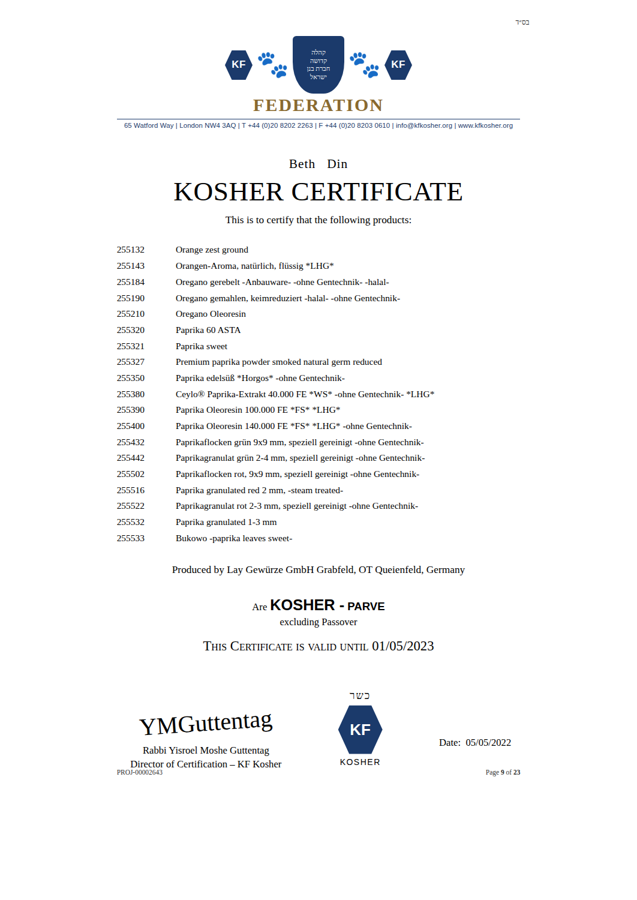בס״ד
KF 🐾 קהלה
קדושה
חברת בנן
ישראל 🐾 KF
FEDERATION
65 Watford Way | London NW4 3AQ | T +44 (0)20 8202 2263 | F +44 (0)20 8203 0610 | info@kfkosher.org | www.kfkosher.org
Beth Din
KOSHER CERTIFICATE
This is to certify that the following products:
| 255132 | Orange zest ground |
| 255143 | Orangen-Aroma, natürlich, flüssig *LHG* |
| 255184 | Oregano gerebelt -Anbauware- -ohne Gentechnik- -halal- |
| 255190 | Oregano gemahlen, keimreduziert -halal- -ohne Gentechnik- |
| 255210 | Oregano Oleoresin |
| 255320 | Paprika 60 ASTA |
| 255321 | Paprika sweet |
| 255327 | Premium paprika powder smoked natural germ reduced |
| 255350 | Paprika edelsüß *Horgos* -ohne Gentechnik- |
| 255380 | Ceylo® Paprika-Extrakt 40.000 FE *WS* -ohne Gentechnik- *LHG* |
| 255390 | Paprika Oleoresin 100.000 FE *FS* *LHG* |
| 255400 | Paprika Oleoresin 140.000 FE *FS* *LHG* -ohne Gentechnik- |
| 255432 | Paprikaflocken grün 9x9 mm, speziell gereinigt -ohne Gentechnik- |
| 255442 | Paprikagranulat grün 2-4 mm, speziell gereinigt -ohne Gentechnik- |
| 255502 | Paprikaflocken rot, 9x9 mm, speziell gereinigt -ohne Gentechnik- |
| 255516 | Paprika granulated red 2 mm, -steam treated- |
| 255522 | Paprikagranulat rot 2-3 mm, speziell gereinigt -ohne Gentechnik- |
| 255532 | Paprika granulated 1-3 mm |
| 255533 | Bukowo -paprika leaves sweet- |
Produced by Lay Gewürze GmbH Grabfeld, OT Queienfeld, Germany
Are KOSHER - PARVE
excluding Passover
This Certificate is valid until 01/05/2023
YMGuttentag
Rabbi Yisroel Moshe Guttentag
Director of Certification – KF Kosher
כשר
KF
KOSHER
Date: 05/05/2022
PROJ-00002643
Page 9 of 23